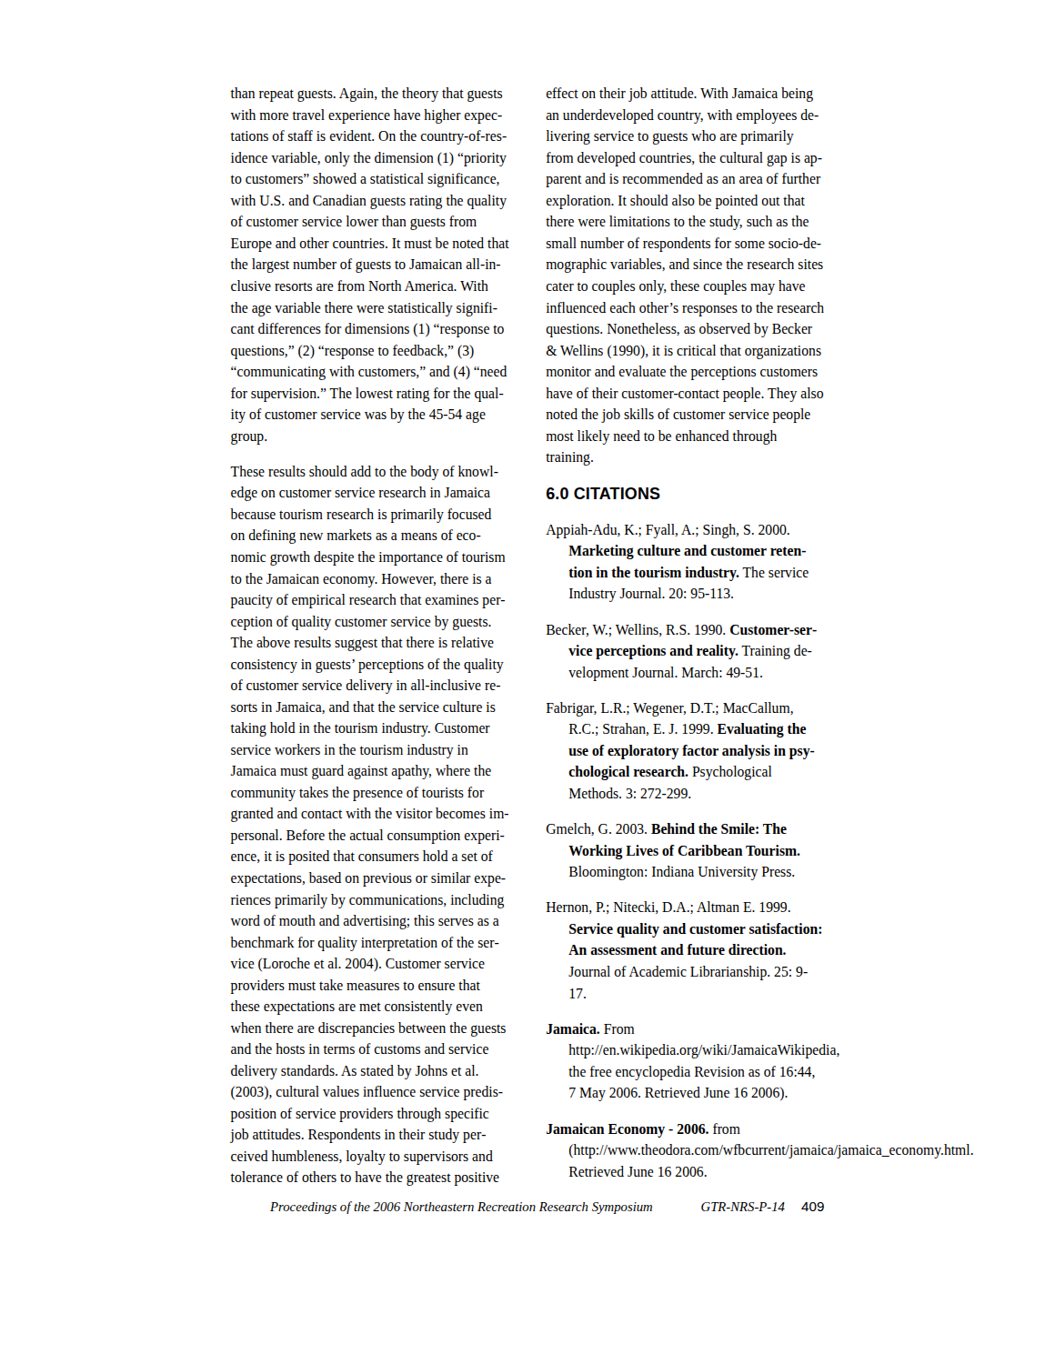than repeat guests. Again, the theory that guests with more travel experience have higher expectations of staff is evident. On the country-of-residence variable, only the dimension (1) “priority to customers” showed a statistical significance, with U.S. and Canadian guests rating the quality of customer service lower than guests from Europe and other countries. It must be noted that the largest number of guests to Jamaican all-inclusive resorts are from North America. With the age variable there were statistically significant differences for dimensions (1) “response to questions,” (2) “response to feedback,” (3) “communicating with customers,” and (4) “need for supervision.” The lowest rating for the quality of customer service was by the 45-54 age group.
These results should add to the body of knowledge on customer service research in Jamaica because tourism research is primarily focused on defining new markets as a means of economic growth despite the importance of tourism to the Jamaican economy. However, there is a paucity of empirical research that examines perception of quality customer service by guests. The above results suggest that there is relative consistency in guests’ perceptions of the quality of customer service delivery in all-inclusive resorts in Jamaica, and that the service culture is taking hold in the tourism industry. Customer service workers in the tourism industry in Jamaica must guard against apathy, where the community takes the presence of tourists for granted and contact with the visitor becomes impersonal. Before the actual consumption experience, it is posited that consumers hold a set of expectations, based on previous or similar experiences primarily by communications, including word of mouth and advertising; this serves as a benchmark for quality interpretation of the service (Loroche et al. 2004). Customer service providers must take measures to ensure that these expectations are met consistently even when there are discrepancies between the guests and the hosts in terms of customs and service delivery standards. As stated by Johns et al. (2003), cultural values influence service predisposition of service providers through specific job attitudes. Respondents in their study perceived humbleness, loyalty to supervisors and tolerance of others to have the greatest positive effect on their job attitude. With Jamaica being an underdeveloped country, with employees delivering service to guests who are primarily from developed countries, the cultural gap is apparent and is recommended as an area of further exploration. It should also be pointed out that there were limitations to the study, such as the small number of respondents for some socio-demographic variables, and since the research sites cater to couples only, these couples may have influenced each other’s responses to the research questions. Nonetheless, as observed by Becker & Wellins (1990), it is critical that organizations monitor and evaluate the perceptions customers have of their customer-contact people. They also noted the job skills of customer service people most likely need to be enhanced through training.
6.0 CITATIONS
Appiah-Adu, K.; Fyall, A.; Singh, S. 2000. Marketing culture and customer retention in the tourism industry. The service Industry Journal. 20: 95-113.
Becker, W.; Wellins, R.S. 1990. Customer-service perceptions and reality. Training development Journal. March: 49-51.
Fabrigar, L.R.; Wegener, D.T.; MacCallum, R.C.; Strahan, E. J. 1999. Evaluating the use of exploratory factor analysis in psychological research. Psychological Methods. 3: 272-299.
Gmelch, G. 2003. Behind the Smile: The Working Lives of Caribbean Tourism. Bloomington: Indiana University Press.
Hernon, P.; Nitecki, D.A.; Altman E. 1999. Service quality and customer satisfaction: An assessment and future direction. Journal of Academic Librarianship. 25: 9-17.
Jamaica. From http://en.wikipedia.org/wiki/JamaicaWikipedia, the free encyclopedia Revision as of 16:44, 7 May 2006. Retrieved June 16 2006).
Jamaican Economy - 2006. from (http://www.theodora.com/wfbcurrent/jamaica/jamaica_economy.html. Retrieved June 16 2006.
Proceedings of the 2006 Northeastern Recreation Research Symposium GTR-NRS-P-14 409